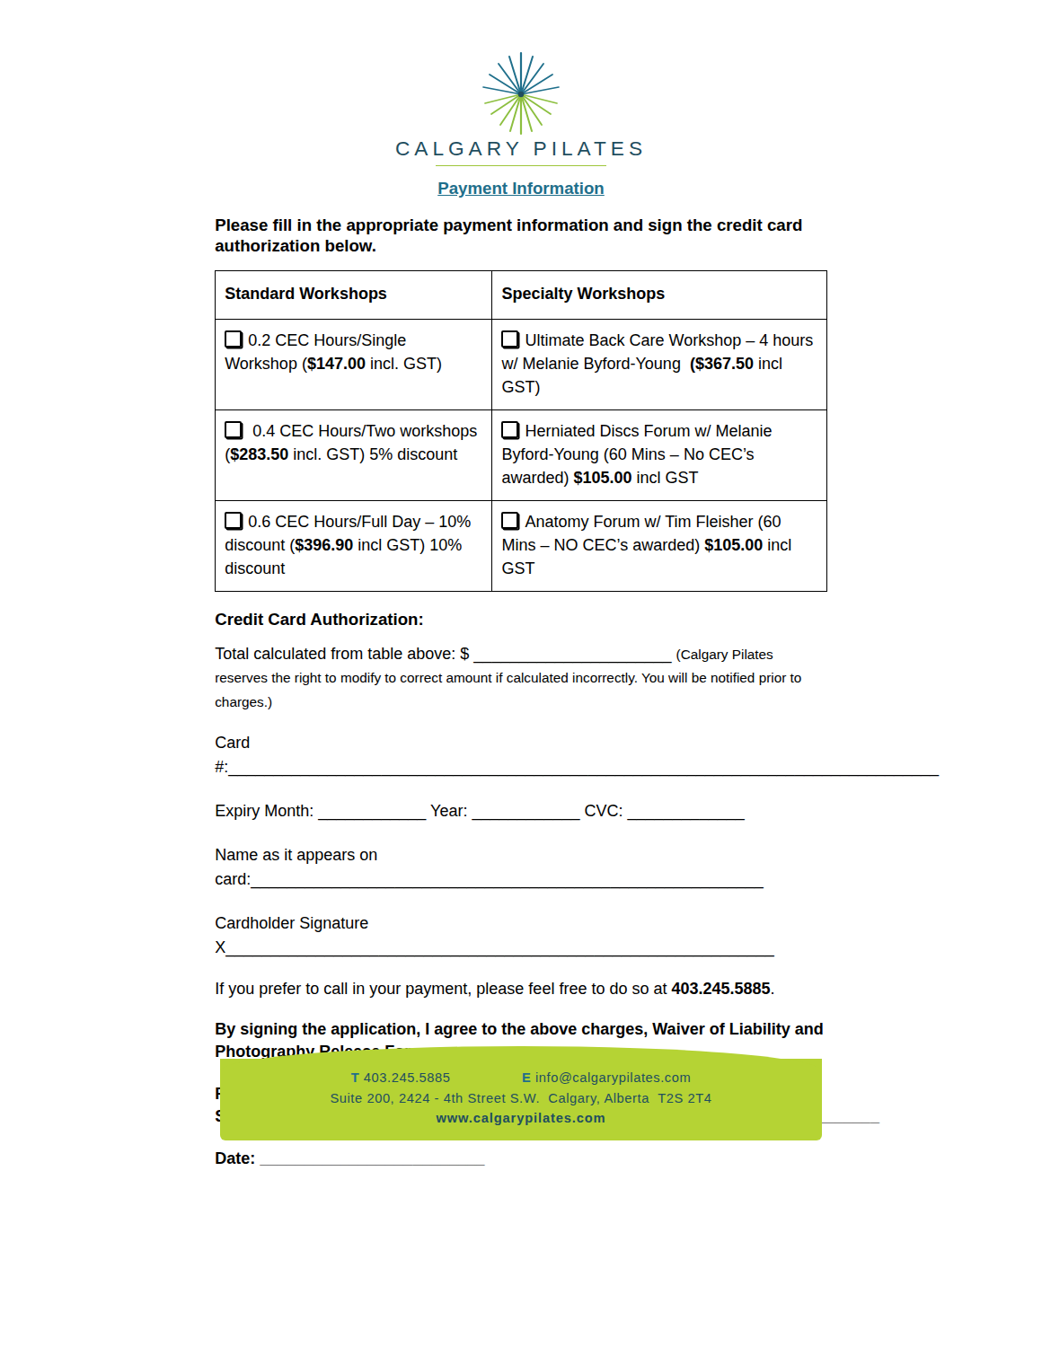CALGARY PILATES
Payment Information
Please fill in the appropriate payment information and sign the credit card authorization below.
| Standard Workshops | Specialty Workshops |
| --- | --- |
| 0.2 CEC Hours/Single Workshop ( $147.00 incl. GST) | Ultimate Back Care Workshop – 4 hours w/ Melanie Byford-Young ($367.50 incl GST) |
| 0.4 CEC Hours/Two workshops ( $283.50 incl. GST) 5% discount | Herniated Discs Forum w/ Melanie Byford-Young (60 Mins – No CEC’s awarded) $105.00 incl GST |
| 0.6 CEC Hours/Full Day – 10% discount ( $396.90 incl GST) 10% discount | Anatomy Forum w/ Tim Fleisher (60 Mins – NO CEC’s awarded) $105.00 incl GST |
Credit Card Authorization:
Total calculated from table above: $ ______________________ (Calgary Pilates reserves the right to modify to correct amount if calculated incorrectly. You will be notified prior to charges.)
Card #:_______________________________________________________________________________
Expiry Month: ____________ Year: ____________ CVC: _____________
Name as it appears on card:_________________________________________________________
Cardholder Signature X_____________________________________________________________
If you prefer to call in your payment, please feel free to do so at 403.245.5885.
By signing the application, I agree to the above charges, Waiver of Liability and Photography Release Form
Participant Signature:_________________________________________________________________
Date: _________________________
T 403.245.5885 E info@calgarypilates.com
Suite 200, 2424 - 4th Street S.W. Calgary, Alberta T2S 2T4
www.calgarypilates.com